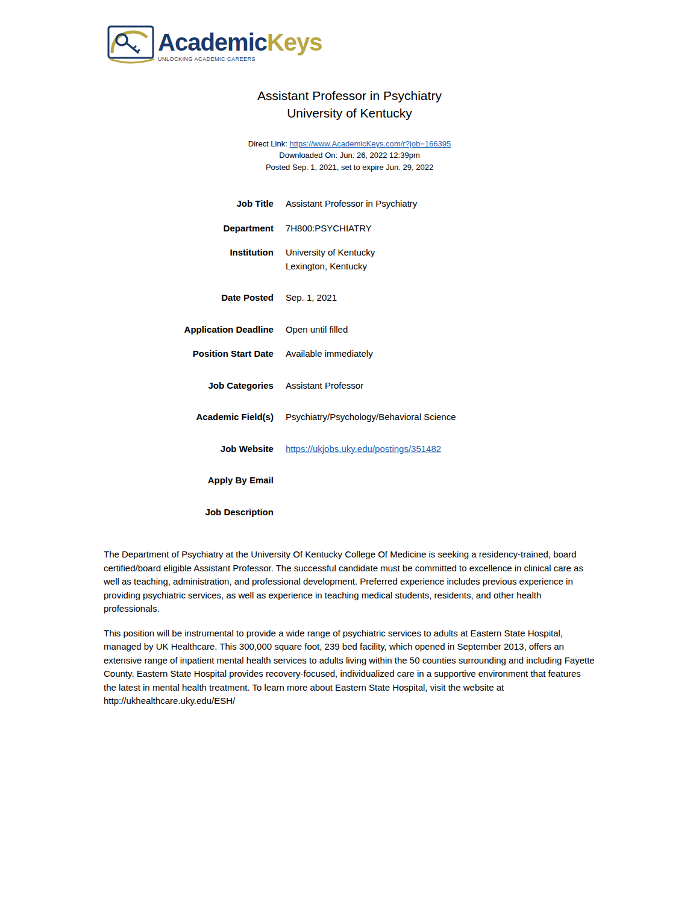Academic Keys
UNLOCKING ACADEMIC CAREERS
Assistant Professor in Psychiatry
University of Kentucky
Direct Link: https://www.AcademicKeys.com/r?job=166395
Downloaded On: Jun. 26, 2022 12:39pm
Posted Sep. 1, 2021, set to expire Jun. 29, 2022
| Job Title | Assistant Professor in Psychiatry |
| Department | 7H800:PSYCHIATRY |
| Institution | University of Kentucky Lexington, Kentucky |
| Date Posted | Sep. 1, 2021 |
| Application Deadline | Open until filled |
| Position Start Date | Available immediately |
| Job Categories | Assistant Professor |
| Academic Field(s) | Psychiatry/Psychology/Behavioral Science |
| Job Website | https://ukjobs.uky.edu/postings/351482 |
| Apply By Email | |
| Job Description | |
The Department of Psychiatry at the University Of Kentucky College Of Medicine is seeking a residency-trained, board certified/board eligible Assistant Professor. The successful candidate must be committed to excellence in clinical care as well as teaching, administration, and professional development. Preferred experience includes previous experience in providing psychiatric services, as well as experience in teaching medical students, residents, and other health professionals.
This position will be instrumental to provide a wide range of psychiatric services to adults at Eastern State Hospital, managed by UK Healthcare. This 300,000 square foot, 239 bed facility, which opened in September 2013, offers an extensive range of inpatient mental health services to adults living within the 50 counties surrounding and including Fayette County. Eastern State Hospital provides recovery-focused, individualized care in a supportive environment that features the latest in mental health treatment. To learn more about Eastern State Hospital, visit the website at http://ukhealthcare.uky.edu/ESH/